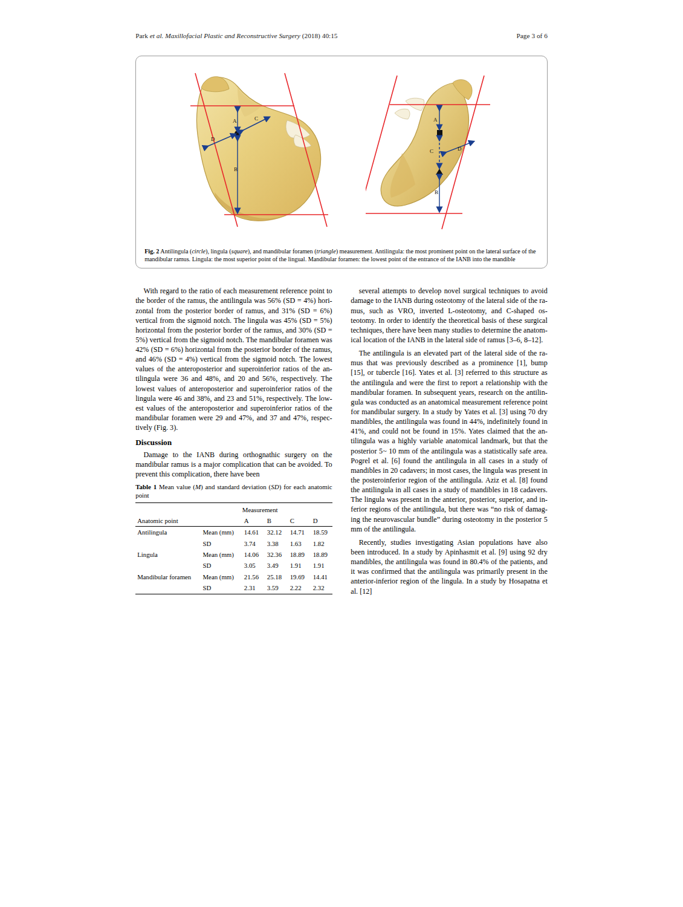Park et al. Maxillofacial Plastic and Reconstructive Surgery (2018) 40:15
Page 3 of 6
A B C D
A B C D
Fig. 2 Antilingula (circle), lingula (square), and mandibular foramen (triangle) measurement. Antilingula: the most prominent point on the lateral surface of the mandibular ramus. Lingula: the most superior point of the lingual. Mandibular foramen: the lowest point of the entrance of the IANB into the mandible
With regard to the ratio of each measurement reference point to the border of the ramus, the antilingula was 56% (SD = 4%) horizontal from the posterior border of ramus, and 31% (SD = 6%) vertical from the sigmoid notch. The lingula was 45% (SD = 5%) horizontal from the posterior border of the ramus, and 30% (SD = 5%) vertical from the sigmoid notch. The mandibular foramen was 42% (SD = 6%) horizontal from the posterior border of the ramus, and 46% (SD = 4%) vertical from the sigmoid notch. The lowest values of the anteroposterior and superoinferior ratios of the antilingula were 36 and 48%, and 20 and 56%, respectively. The lowest values of anteroposterior and superoinferior ratios of the lingula were 46 and 38%, and 23 and 51%, respectively. The lowest values of the anteroposterior and superoinferior ratios of the mandibular foramen were 29 and 47%, and 37 and 47%, respectively (Fig. 3).
Discussion
Damage to the IANB during orthognathic surgery on the mandibular ramus is a major complication that can be avoided. To prevent this complication, there have been
Table 1 Mean value (M) and standard deviation (SD) for each anatomic point
| | | Measurement |
| --- | --- | --- |
| Anatomic point | | A | B | C | D |
| Antilingula | Mean (mm) | 14.61 | 32.12 | 14.71 | 18.59 |
| | SD | 3.74 | 3.38 | 1.63 | 1.82 |
| Lingula | Mean (mm) | 14.06 | 32.36 | 18.89 | 18.89 |
| | SD | 3.05 | 3.49 | 1.91 | 1.91 |
| Mandibular foramen | Mean (mm) | 21.56 | 25.18 | 19.69 | 14.41 |
| | SD | 2.31 | 3.59 | 2.22 | 2.32 |
several attempts to develop novel surgical techniques to avoid damage to the IANB during osteotomy of the lateral side of the ramus, such as VRO, inverted L-osteotomy, and C-shaped osteotomy. In order to identify the theoretical basis of these surgical techniques, there have been many studies to determine the anatomical location of the IANB in the lateral side of ramus [3–6, 8–12].
The antilingula is an elevated part of the lateral side of the ramus that was previously described as a prominence [1], bump [15], or tubercle [16]. Yates et al. [3] referred to this structure as the antilingula and were the first to report a relationship with the mandibular foramen. In subsequent years, research on the antilingula was conducted as an anatomical measurement reference point for mandibular surgery. In a study by Yates et al. [3] using 70 dry mandibles, the antilingula was found in 44%, indefinitely found in 41%, and could not be found in 15%. Yates claimed that the antilingula was a highly variable anatomical landmark, but that the posterior 5~ 10 mm of the antilingula was a statistically safe area. Pogrel et al. [6] found the antilingula in all cases in a study of mandibles in 20 cadavers; in most cases, the lingula was present in the posteroinferior region of the antilingula. Aziz et al. [8] found the antilingula in all cases in a study of mandibles in 18 cadavers. The lingula was present in the anterior, posterior, superior, and inferior regions of the antilingula, but there was “no risk of damaging the neurovascular bundle” during osteotomy in the posterior 5 mm of the antilingula.
Recently, studies investigating Asian populations have also been introduced. In a study by Apinhasmit et al. [9] using 92 dry mandibles, the antilingula was found in 80.4% of the patients, and it was confirmed that the antilingula was primarily present in the anterior-inferior region of the lingula. In a study by Hosapatna et al. [12]